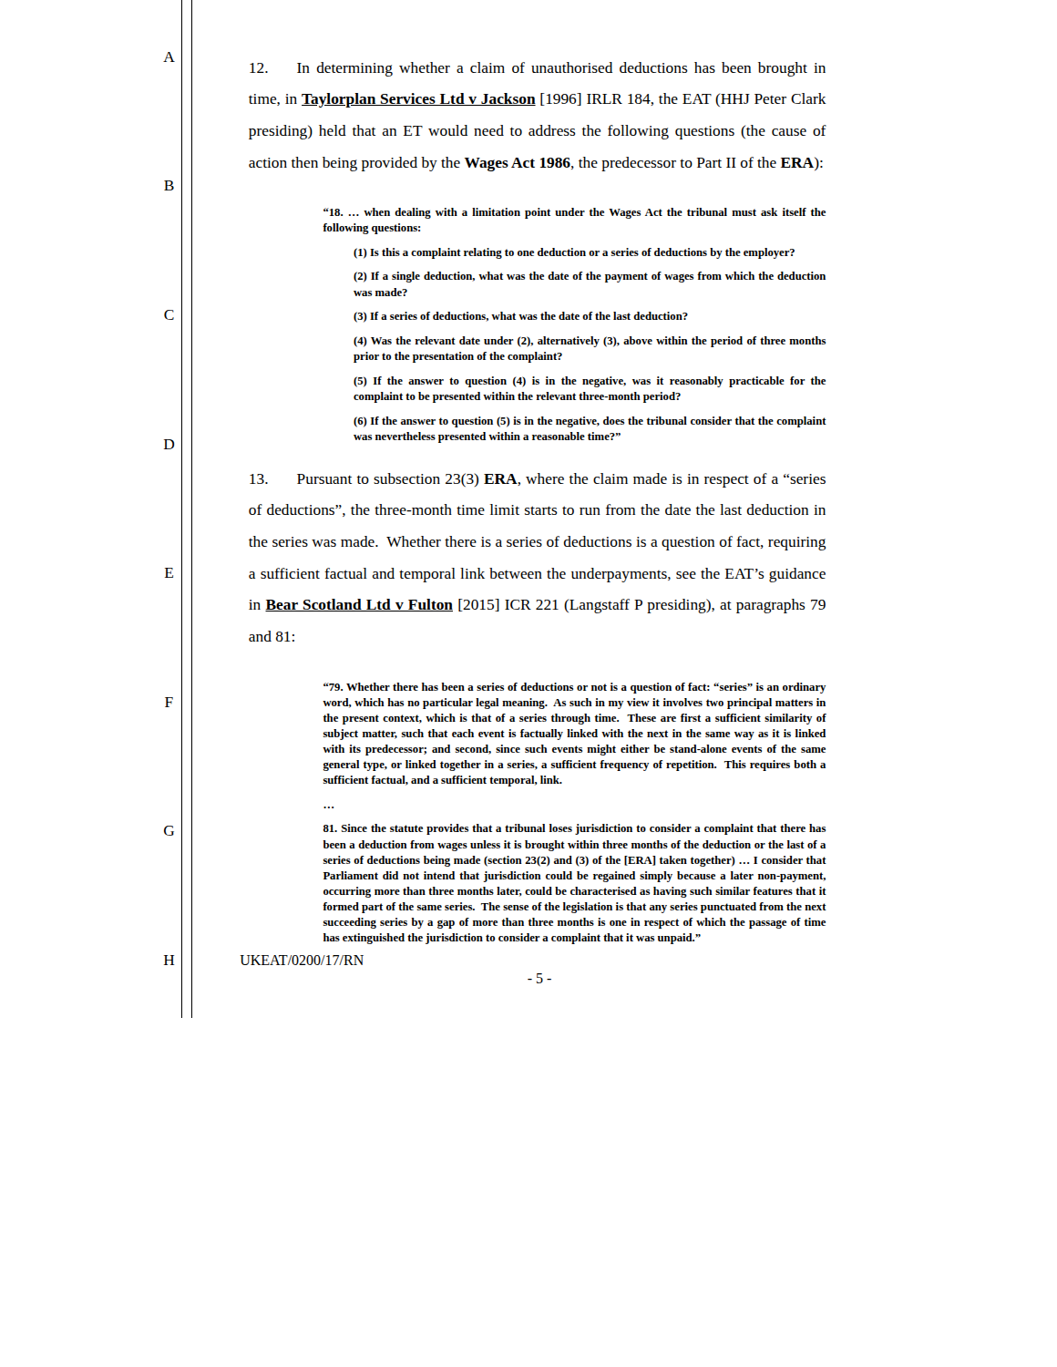A B C D E F G H
12. In determining whether a claim of unauthorised deductions has been brought in time, in Taylorplan Services Ltd v Jackson [1996] IRLR 184, the EAT (HHJ Peter Clark presiding) held that an ET would need to address the following questions (the cause of action then being provided by the Wages Act 1986, the predecessor to Part II of the ERA):
“18. … when dealing with a limitation point under the Wages Act the tribunal must ask itself the following questions:
(1) Is this a complaint relating to one deduction or a series of deductions by the employer?
(2) If a single deduction, what was the date of the payment of wages from which the deduction was made?
(3) If a series of deductions, what was the date of the last deduction?
(4) Was the relevant date under (2), alternatively (3), above within the period of three months prior to the presentation of the complaint?
(5) If the answer to question (4) is in the negative, was it reasonably practicable for the complaint to be presented within the relevant three-month period?
(6) If the answer to question (5) is in the negative, does the tribunal consider that the complaint was nevertheless presented within a reasonable time?”
13. Pursuant to subsection 23(3) ERA, where the claim made is in respect of a “series of deductions”, the three-month time limit starts to run from the date the last deduction in the series was made. Whether there is a series of deductions is a question of fact, requiring a sufficient factual and temporal link between the underpayments, see the EAT’s guidance in Bear Scotland Ltd v Fulton [2015] ICR 221 (Langstaff P presiding), at paragraphs 79 and 81:
“79. Whether there has been a series of deductions or not is a question of fact: “series” is an ordinary word, which has no particular legal meaning. As such in my view it involves two principal matters in the present context, which is that of a series through time. These are first a sufficient similarity of subject matter, such that each event is factually linked with the next in the same way as it is linked with its predecessor; and second, since such events might either be stand-alone events of the same general type, or linked together in a series, a sufficient frequency of repetition. This requires both a sufficient factual, and a sufficient temporal, link.
…
81. Since the statute provides that a tribunal loses jurisdiction to consider a complaint that there has been a deduction from wages unless it is brought within three months of the deduction or the last of a series of deductions being made (section 23(2) and (3) of the [ERA] taken together) … I consider that Parliament did not intend that jurisdiction could be regained simply because a later non-payment, occurring more than three months later, could be characterised as having such similar features that it formed part of the same series. The sense of the legislation is that any series punctuated from the next succeeding series by a gap of more than three months is one in respect of which the passage of time has extinguished the jurisdiction to consider a complaint that it was unpaid.”
UKEAT/0200/17/RN
- 5 -